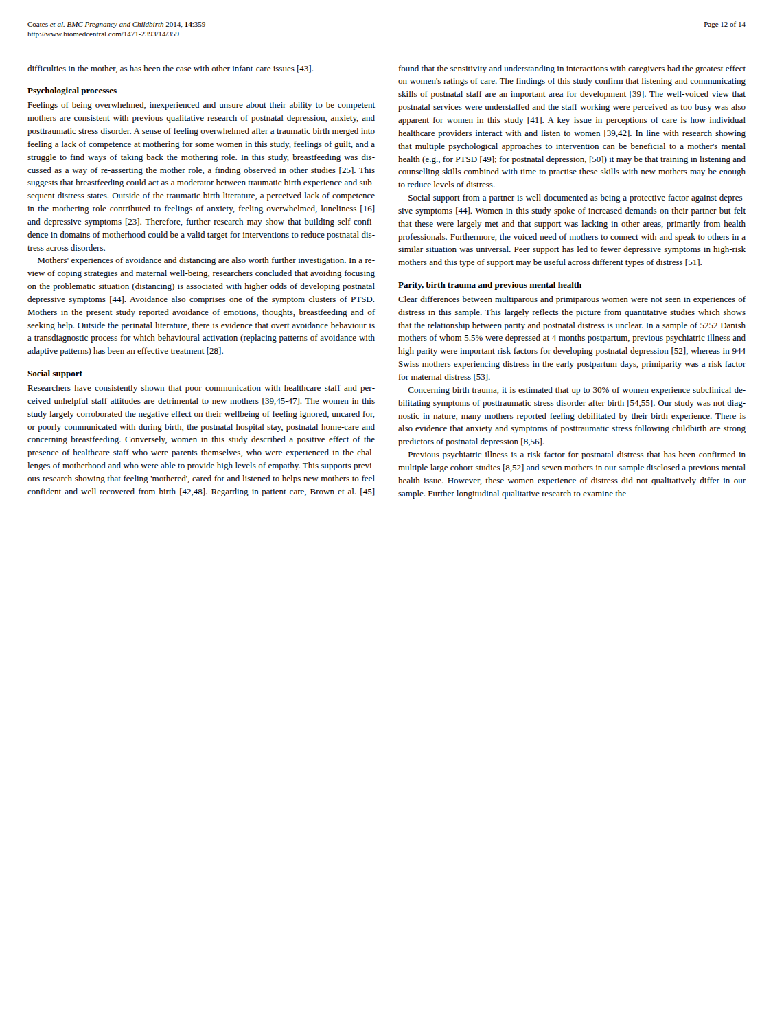Coates et al. BMC Pregnancy and Childbirth 2014, 14:359
http://www.biomedcentral.com/1471-2393/14/359
Page 12 of 14
difficulties in the mother, as has been the case with other infant-care issues [43].
Psychological processes
Feelings of being overwhelmed, inexperienced and unsure about their ability to be competent mothers are consistent with previous qualitative research of postnatal depression, anxiety, and posttraumatic stress disorder. A sense of feeling overwhelmed after a traumatic birth merged into feeling a lack of competence at mothering for some women in this study, feelings of guilt, and a struggle to find ways of taking back the mothering role. In this study, breastfeeding was discussed as a way of re-asserting the mother role, a finding observed in other studies [25]. This suggests that breastfeeding could act as a moderator between traumatic birth experience and subsequent distress states. Outside of the traumatic birth literature, a perceived lack of competence in the mothering role contributed to feelings of anxiety, feeling overwhelmed, loneliness [16] and depressive symptoms [23]. Therefore, further research may show that building self-confidence in domains of motherhood could be a valid target for interventions to reduce postnatal distress across disorders.
Mothers' experiences of avoidance and distancing are also worth further investigation. In a review of coping strategies and maternal well-being, researchers concluded that avoiding focusing on the problematic situation (distancing) is associated with higher odds of developing postnatal depressive symptoms [44]. Avoidance also comprises one of the symptom clusters of PTSD. Mothers in the present study reported avoidance of emotions, thoughts, breastfeeding and of seeking help. Outside the perinatal literature, there is evidence that overt avoidance behaviour is a transdiagnostic process for which behavioural activation (replacing patterns of avoidance with adaptive patterns) has been an effective treatment [28].
Social support
Researchers have consistently shown that poor communication with healthcare staff and perceived unhelpful staff attitudes are detrimental to new mothers [39,45-47]. The women in this study largely corroborated the negative effect on their wellbeing of feeling ignored, uncared for, or poorly communicated with during birth, the postnatal hospital stay, postnatal home-care and concerning breastfeeding. Conversely, women in this study described a positive effect of the presence of healthcare staff who were parents themselves, who were experienced in the challenges of motherhood and who were able to provide high levels of empathy. This supports previous research showing that feeling 'mothered', cared for and listened to helps new mothers to feel confident and well-recovered from birth [42,48]. Regarding in-patient care, Brown et al. [45] found that the sensitivity and understanding in interactions with caregivers had the greatest effect on women's ratings of care. The findings of this study confirm that listening and communicating skills of postnatal staff are an important area for development [39]. The well-voiced view that postnatal services were understaffed and the staff working were perceived as too busy was also apparent for women in this study [41]. A key issue in perceptions of care is how individual healthcare providers interact with and listen to women [39,42]. In line with research showing that multiple psychological approaches to intervention can be beneficial to a mother's mental health (e.g., for PTSD [49]; for postnatal depression, [50]) it may be that training in listening and counselling skills combined with time to practise these skills with new mothers may be enough to reduce levels of distress.
Social support from a partner is well-documented as being a protective factor against depressive symptoms [44]. Women in this study spoke of increased demands on their partner but felt that these were largely met and that support was lacking in other areas, primarily from health professionals. Furthermore, the voiced need of mothers to connect with and speak to others in a similar situation was universal. Peer support has led to fewer depressive symptoms in high-risk mothers and this type of support may be useful across different types of distress [51].
Parity, birth trauma and previous mental health
Clear differences between multiparous and primiparous women were not seen in experiences of distress in this sample. This largely reflects the picture from quantitative studies which shows that the relationship between parity and postnatal distress is unclear. In a sample of 5252 Danish mothers of whom 5.5% were depressed at 4 months postpartum, previous psychiatric illness and high parity were important risk factors for developing postnatal depression [52], whereas in 944 Swiss mothers experiencing distress in the early postpartum days, primiparity was a risk factor for maternal distress [53].
Concerning birth trauma, it is estimated that up to 30% of women experience subclinical debilitating symptoms of posttraumatic stress disorder after birth [54,55]. Our study was not diagnostic in nature, many mothers reported feeling debilitated by their birth experience. There is also evidence that anxiety and symptoms of posttraumatic stress following childbirth are strong predictors of postnatal depression [8,56].
Previous psychiatric illness is a risk factor for postnatal distress that has been confirmed in multiple large cohort studies [8,52] and seven mothers in our sample disclosed a previous mental health issue. However, these women experience of distress did not qualitatively differ in our sample. Further longitudinal qualitative research to examine the